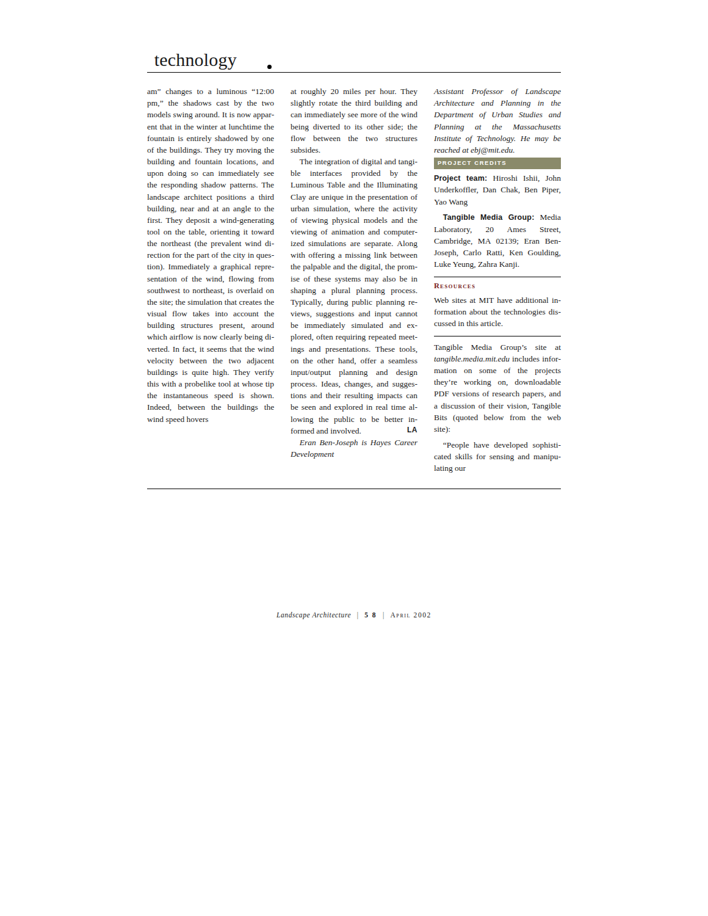technology
am” changes to a luminous “12:00 pm,” the shadows cast by the two models swing around. It is now apparent that in the winter at lunchtime the fountain is entirely shadowed by one of the buildings. They try moving the building and fountain locations, and upon doing so can immediately see the responding shadow patterns. The landscape architect positions a third building, near and at an angle to the first. They deposit a wind-generating tool on the table, orienting it toward the northeast (the prevalent wind direction for the part of the city in question). Immediately a graphical representation of the wind, flowing from southwest to northeast, is overlaid on the site; the simulation that creates the visual flow takes into account the building structures present, around which airflow is now clearly being diverted. In fact, it seems that the wind velocity between the two adjacent buildings is quite high. They verify this with a probelike tool at whose tip the instantaneous speed is shown. Indeed, between the buildings the wind speed hovers
at roughly 20 miles per hour. They slightly rotate the third building and can immediately see more of the wind being diverted to its other side; the flow between the two structures subsides.
The integration of digital and tangible interfaces provided by the Luminous Table and the Illuminating Clay are unique in the presentation of urban simulation, where the activity of viewing physical models and the viewing of animation and computerized simulations are separate. Along with offering a missing link between the palpable and the digital, the promise of these systems may also be in shaping a plural planning process. Typically, during public planning reviews, suggestions and input cannot be immediately simulated and explored, often requiring repeated meetings and presentations. These tools, on the other hand, offer a seamless input/output planning and design process. Ideas, changes, and suggestions and their resulting impacts can be seen and explored in real time allowing the public to be better informed and involved. LA
Eran Ben-Joseph is Hayes Career Development
Assistant Professor of Landscape Architecture and Planning in the Department of Urban Studies and Planning at the Massachusetts Institute of Technology. He may be reached at ebj@mit.edu.
Project Credits
Project team: Hiroshi Ishii, John Underkoffler, Dan Chak, Ben Piper, Yao Wang
Tangible Media Group: Media Laboratory, 20 Ames Street, Cambridge, MA 02139; Eran Ben-Joseph, Carlo Ratti, Ken Goulding, Luke Yeung, Zahra Kanji.
Resources
Web sites at MIT have additional information about the technologies discussed in this article.
Tangible Media Group’s site at tangible.media.mit.edu includes information on some of the projects they’re working on, downloadable PDF versions of research papers, and a discussion of their vision, Tangible Bits (quoted below from the web site):
“People have developed sophisticated skills for sensing and manipulating our
Landscape Architecture | 5 8 | April 2002